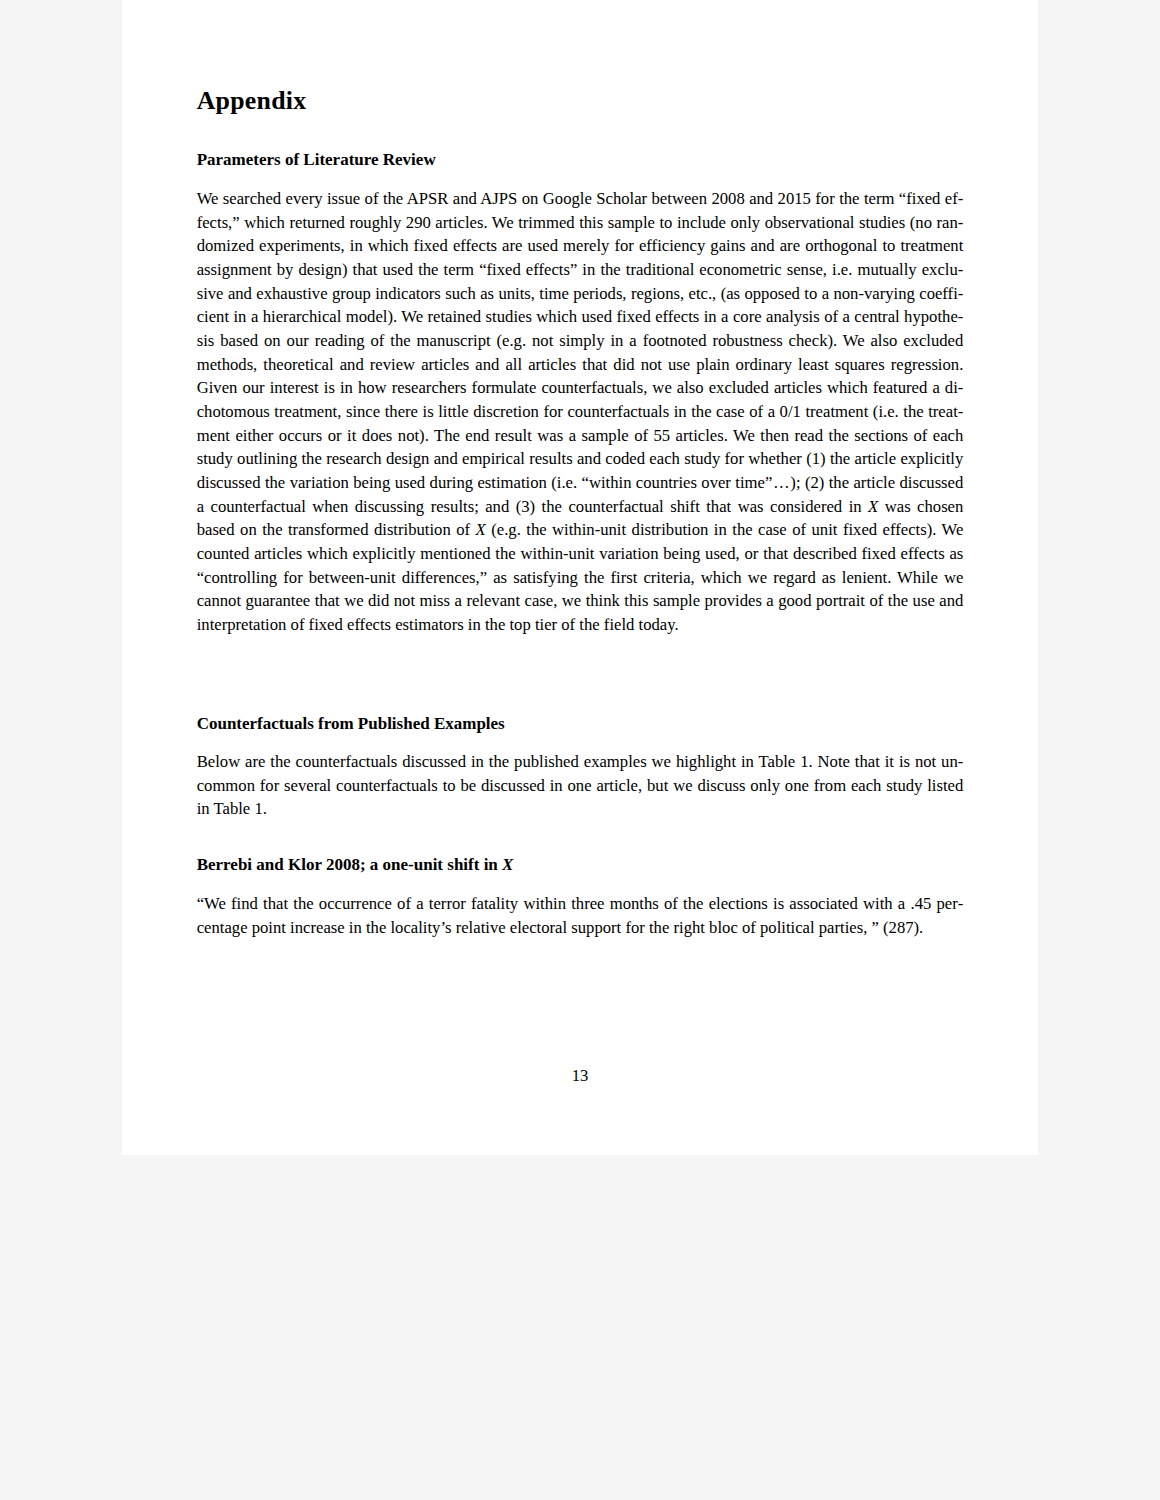Appendix
Parameters of Literature Review
We searched every issue of the APSR and AJPS on Google Scholar between 2008 and 2015 for the term “fixed effects,” which returned roughly 290 articles. We trimmed this sample to include only observational studies (no randomized experiments, in which fixed effects are used merely for efficiency gains and are orthogonal to treatment assignment by design) that used the term “fixed effects” in the traditional econometric sense, i.e. mutually exclusive and exhaustive group indicators such as units, time periods, regions, etc., (as opposed to a non-varying coefficient in a hierarchical model). We retained studies which used fixed effects in a core analysis of a central hypothesis based on our reading of the manuscript (e.g. not simply in a footnoted robustness check). We also excluded methods, theoretical and review articles and all articles that did not use plain ordinary least squares regression. Given our interest is in how researchers formulate counterfactuals, we also excluded articles which featured a dichotomous treatment, since there is little discretion for counterfactuals in the case of a 0/1 treatment (i.e. the treatment either occurs or it does not). The end result was a sample of 55 articles. We then read the sections of each study outlining the research design and empirical results and coded each study for whether (1) the article explicitly discussed the variation being used during estimation (i.e. “within countries over time” . . . ); (2) the article discussed a counterfactual when discussing results; and (3) the counterfactual shift that was considered in X was chosen based on the transformed distribution of X (e.g. the within-unit distribution in the case of unit fixed effects). We counted articles which explicitly mentioned the within-unit variation being used, or that described fixed effects as “controlling for between-unit differences,” as satisfying the first criteria, which we regard as lenient. While we cannot guarantee that we did not miss a relevant case, we think this sample provides a good portrait of the use and interpretation of fixed effects estimators in the top tier of the field today.
Counterfactuals from Published Examples
Below are the counterfactuals discussed in the published examples we highlight in Table 1. Note that it is not uncommon for several counterfactuals to be discussed in one article, but we discuss only one from each study listed in Table 1.
Berrebi and Klor 2008; a one-unit shift in X
“We find that the occurrence of a terror fatality within three months of the elections is associated with a .45 percentage point increase in the locality’s relative electoral support for the right bloc of political parties, ” (287).
13